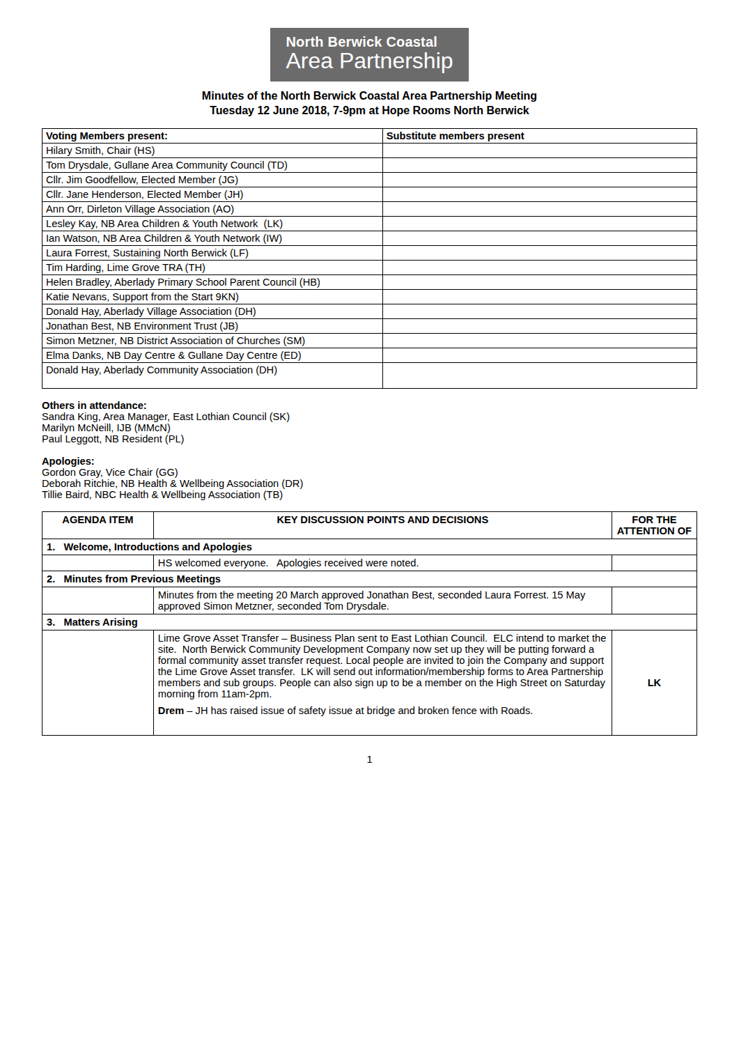North Berwick Coastal
Area Partnership
Minutes of the North Berwick Coastal Area Partnership Meeting
Tuesday 12 June 2018, 7-9pm at Hope Rooms North Berwick
| Voting Members present: | Substitute members present |
| --- | --- |
| Hilary Smith, Chair (HS) | |
| Tom Drysdale, Gullane Area Community Council (TD) | |
| Cllr. Jim Goodfellow, Elected Member (JG) | |
| Cllr. Jane Henderson, Elected Member (JH) | |
| Ann Orr, Dirleton Village Association (AO) | |
| Lesley Kay, NB Area Children & Youth Network (LK) | |
| Ian Watson, NB Area Children & Youth Network (IW) | |
| Laura Forrest, Sustaining North Berwick (LF) | |
| Tim Harding, Lime Grove TRA (TH) | |
| Helen Bradley, Aberlady Primary School Parent Council (HB) | |
| Katie Nevans, Support from the Start 9KN) | |
| Donald Hay, Aberlady Village Association (DH) | |
| Jonathan Best, NB Environment Trust (JB) | |
| Simon Metzner, NB District Association of Churches (SM) | |
| Elma Danks, NB Day Centre & Gullane Day Centre (ED) | |
| Donald Hay, Aberlady Community Association (DH) | |
Others in attendance:
Sandra King, Area Manager, East Lothian Council (SK)
Marilyn McNeill, IJB (MMcN)
Paul Leggott, NB Resident (PL)
Apologies:
Gordon Gray, Vice Chair (GG)
Deborah Ritchie, NB Health & Wellbeing Association (DR)
Tillie Baird, NBC Health & Wellbeing Association (TB)
| AGENDA ITEM | KEY DISCUSSION POINTS AND DECISIONS | FOR THE ATTENTION OF |
| --- | --- | --- |
| 1. Welcome, Introductions and Apologies |
| | HS welcomed everyone. Apologies received were noted. | |
| 2. Minutes from Previous Meetings |
| | Minutes from the meeting 20 March approved Jonathan Best, seconded Laura Forrest. 15 May approved Simon Metzner, seconded Tom Drysdale. | |
| 3. Matters Arising |
| | Lime Grove Asset Transfer – Business Plan sent to East Lothian Council. ELC intend to market the site. North Berwick Community Development Company now set up they will be putting forward a formal community asset transfer request. Local people are invited to join the Company and support the Lime Grove Asset transfer. LK will send out information/membership forms to Area Partnership members and sub groups. People can also sign up to be a member on the High Street on Saturday morning from 11am-2pm. Drem – JH has raised issue of safety issue at bridge and broken fence with Roads. | LK |
1